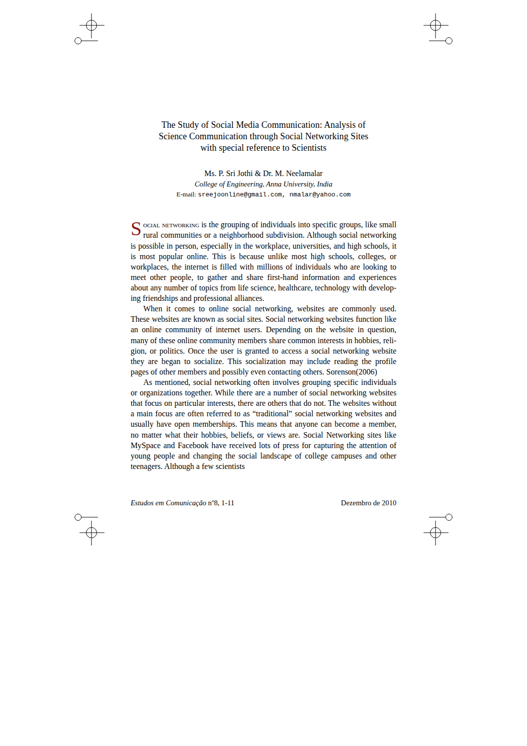The Study of Social Media Communication: Analysis of
Science Communication through Social Networking Sites
with special reference to Scientists
Ms. P. Sri Jothi & Dr. M. Neelamalar
College of Engineering, Anna University, India
E-mail: sreejoonline@gmail.com, nmalar@yahoo.com
Social networking is the grouping of individuals into specific groups, like small rural communities or a neighborhood subdivision. Although social networking is possible in person, especially in the workplace, universities, and high schools, it is most popular online. This is because unlike most high schools, colleges, or workplaces, the internet is filled with millions of individuals who are looking to meet other people, to gather and share first-hand information and experiences about any number of topics from life science, healthcare, technology with developing friendships and professional alliances.
When it comes to online social networking, websites are commonly used. These websites are known as social sites. Social networking websites function like an online community of internet users. Depending on the website in question, many of these online community members share common interests in hobbies, religion, or politics. Once the user is granted to access a social networking website they are began to socialize. This socialization may include reading the profile pages of other members and possibly even contacting others. Sorenson(2006)
As mentioned, social networking often involves grouping specific individuals or organizations together. While there are a number of social networking websites that focus on particular interests, there are others that do not. The websites without a main focus are often referred to as “traditional” social networking websites and usually have open memberships. This means that anyone can become a member, no matter what their hobbies, beliefs, or views are. Social Networking sites like MySpace and Facebook have received lots of press for capturing the attention of young people and changing the social landscape of college campuses and other teenagers. Although a few scientists
Estudos em Comunicação nº8, 1-11
Dezembro de 2010